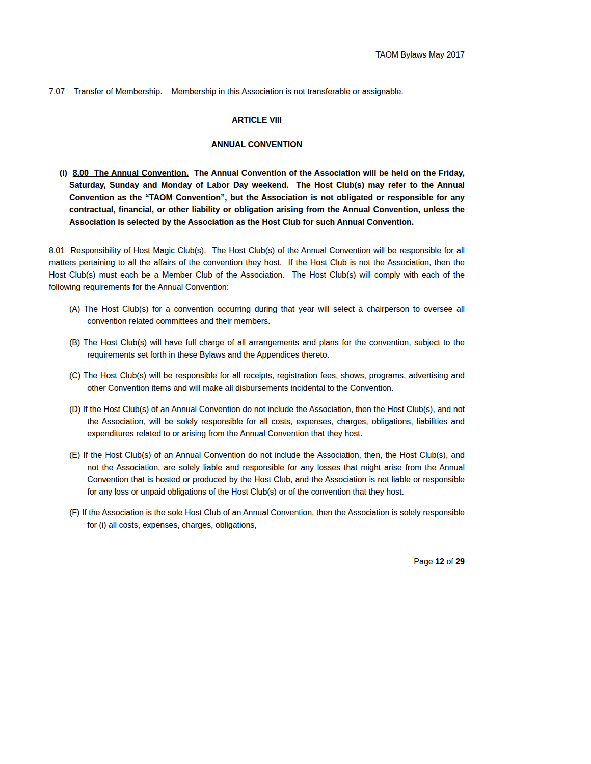TAOM Bylaws May 2017
7.07 Transfer of Membership. Membership in this Association is not transferable or assignable.
ARTICLE VIII
ANNUAL CONVENTION
(i) 8.00 The Annual Convention. The Annual Convention of the Association will be held on the Friday, Saturday, Sunday and Monday of Labor Day weekend. The Host Club(s) may refer to the Annual Convention as the “TAOM Convention”, but the Association is not obligated or responsible for any contractual, financial, or other liability or obligation arising from the Annual Convention, unless the Association is selected by the Association as the Host Club for such Annual Convention.
8.01 Responsibility of Host Magic Club(s). The Host Club(s) of the Annual Convention will be responsible for all matters pertaining to all the affairs of the convention they host. If the Host Club is not the Association, then the Host Club(s) must each be a Member Club of the Association. The Host Club(s) will comply with each of the following requirements for the Annual Convention:
(A) The Host Club(s) for a convention occurring during that year will select a chairperson to oversee all convention related committees and their members.
(B) The Host Club(s) will have full charge of all arrangements and plans for the convention, subject to the requirements set forth in these Bylaws and the Appendices thereto.
(C) The Host Club(s) will be responsible for all receipts, registration fees, shows, programs, advertising and other Convention items and will make all disbursements incidental to the Convention.
(D) If the Host Club(s) of an Annual Convention do not include the Association, then the Host Club(s), and not the Association, will be solely responsible for all costs, expenses, charges, obligations, liabilities and expenditures related to or arising from the Annual Convention that they host.
(E) If the Host Club(s) of an Annual Convention do not include the Association, then, the Host Club(s), and not the Association, are solely liable and responsible for any losses that might arise from the Annual Convention that is hosted or produced by the Host Club, and the Association is not liable or responsible for any loss or unpaid obligations of the Host Club(s) or of the convention that they host.
(F) If the Association is the sole Host Club of an Annual Convention, then the Association is solely responsible for (i) all costs, expenses, charges, obligations,
Page 12 of 29